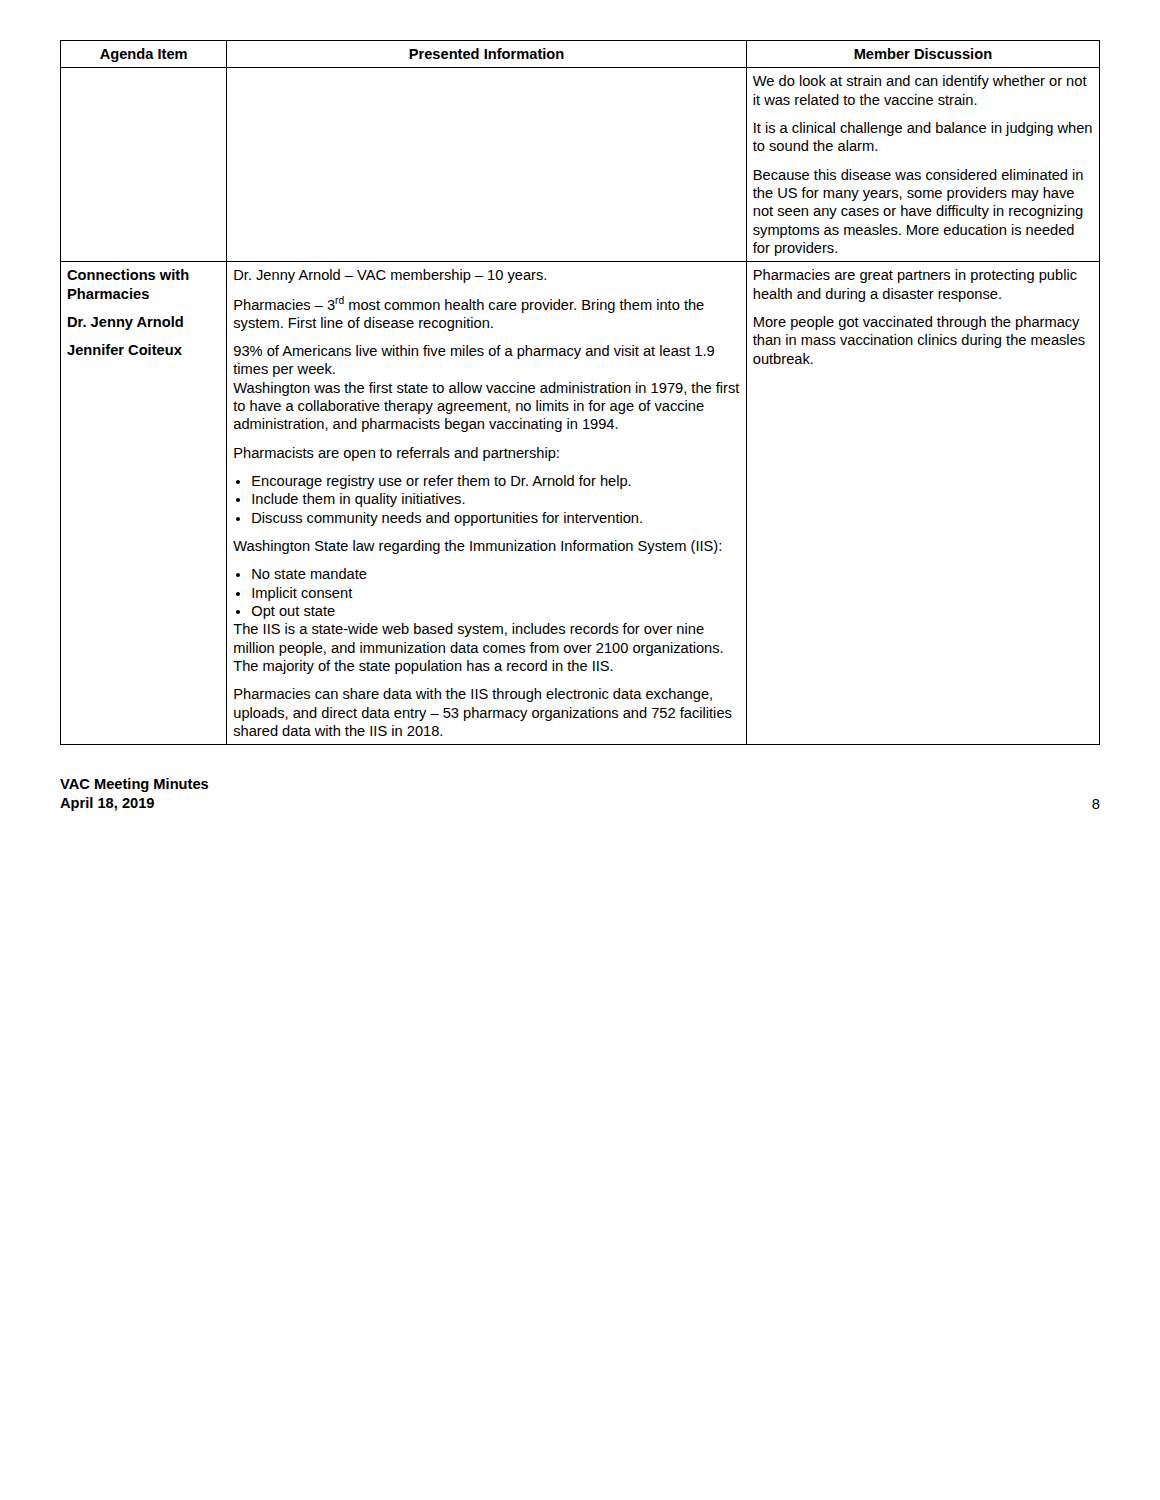| Agenda Item | Presented Information | Member Discussion |
| --- | --- | --- |
| | | We do look at strain and can identify whether or not it was related to the vaccine strain. It is a clinical challenge and balance in judging when to sound the alarm. Because this disease was considered eliminated in the US for many years, some providers may have not seen any cases or have difficulty in recognizing symptoms as measles. More education is needed for providers. |
| Connections with Pharmacies Dr. Jenny Arnold Jennifer Coiteux | Dr. Jenny Arnold – VAC membership – 10 years. Pharmacies – 3 rd most common health care provider. Bring them into the system. First line of disease recognition. 93% of Americans live within five miles of a pharmacy and visit at least 1.9 times per week. Washington was the first state to allow vaccine administration in 1979, the first to have a collaborative therapy agreement, no limits in for age of vaccine administration, and pharmacists began vaccinating in 1994. Pharmacists are open to referrals and partnership: Encourage registry use or refer them to Dr. Arnold for help. Include them in quality initiatives. Discuss community needs and opportunities for intervention. Washington State law regarding the Immunization Information System (IIS): No state mandate Implicit consent Opt out state The IIS is a state-wide web based system, includes records for over nine million people, and immunization data comes from over 2100 organizations. The majority of the state population has a record in the IIS. Pharmacies can share data with the IIS through electronic data exchange, uploads, and direct data entry – 53 pharmacy organizations and 752 facilities shared data with the IIS in 2018. | Pharmacies are great partners in protecting public health and during a disaster response. More people got vaccinated through the pharmacy than in mass vaccination clinics during the measles outbreak. |
VAC Meeting Minutes
April 18, 2019
8